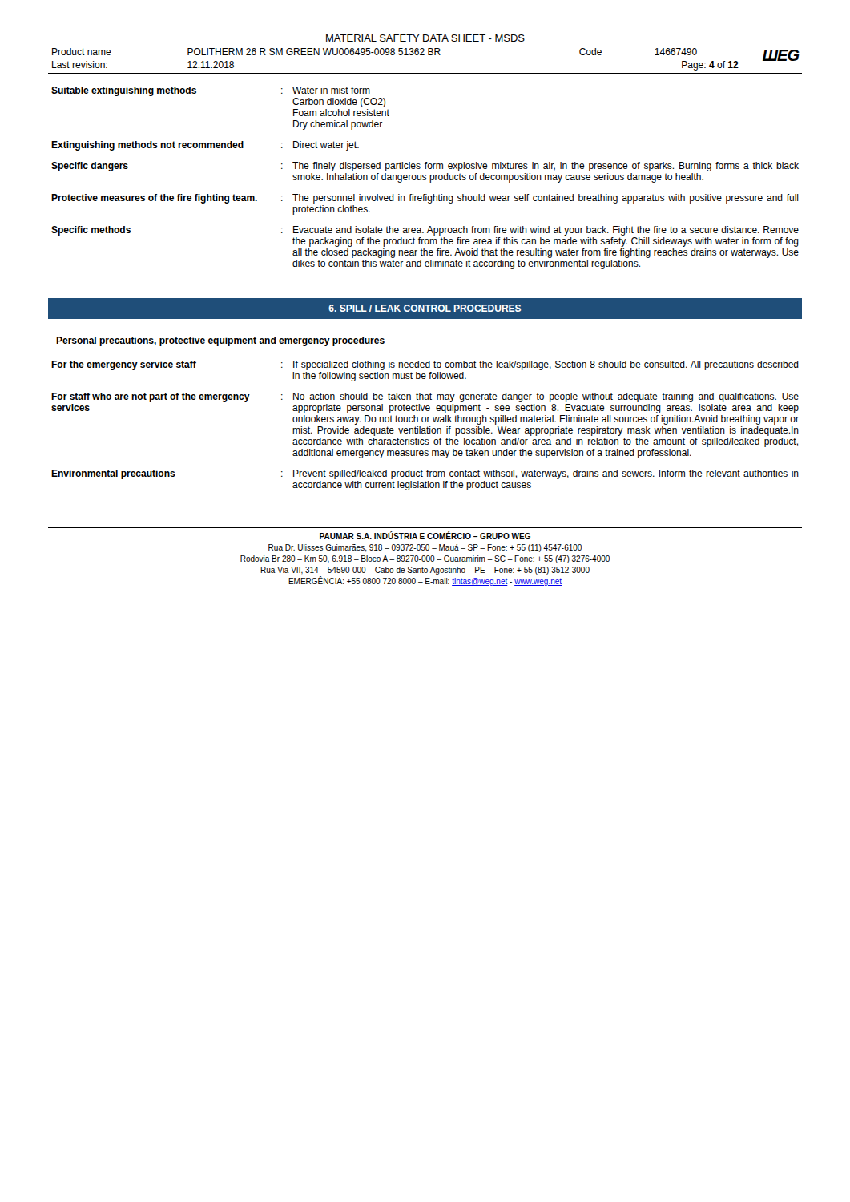MATERIAL SAFETY DATA SHEET - MSDS
| Product name | POLITHERM 26 R SM GREEN WU006495-0098 51362 BR | Code | 14667490 | ШЕG |
| Last revision: | 12.11.2018 | Page: 4 of 12 |
| Suitable extinguishing methods | : | Water in mist form Carbon dioxide (CO2) Foam alcohol resistent Dry chemical powder |
| Extinguishing methods not recommended | : | Direct water jet. |
| Specific dangers | : | The finely dispersed particles form explosive mixtures in air, in the presence of sparks. Burning forms a thick black smoke. Inhalation of dangerous products of decomposition may cause serious damage to health. |
| Protective measures of the fire fighting team. | : | The personnel involved in firefighting should wear self contained breathing apparatus with positive pressure and full protection clothes. |
| Specific methods | : | Evacuate and isolate the area. Approach from fire with wind at your back. Fight the fire to a secure distance. Remove the packaging of the product from the fire area if this can be made with safety. Chill sideways with water in form of fog all the closed packaging near the fire. Avoid that the resulting water from fire fighting reaches drains or waterways. Use dikes to contain this water and eliminate it according to environmental regulations. |
6. SPILL / LEAK CONTROL PROCEDURES
Personal precautions, protective equipment and emergency procedures
| For the emergency service staff | : | If specialized clothing is needed to combat the leak/spillage, Section 8 should be consulted. All precautions described in the following section must be followed. |
| For staff who are not part of the emergency services | : | No action should be taken that may generate danger to people without adequate training and qualifications. Use appropriate personal protective equipment - see section 8. Evacuate surrounding areas. Isolate area and keep onlookers away. Do not touch or walk through spilled material. Eliminate all sources of ignition.Avoid breathing vapor or mist. Provide adequate ventilation if possible. Wear appropriate respiratory mask when ventilation is inadequate.In accordance with characteristics of the location and/or area and in relation to the amount of spilled/leaked product, additional emergency measures may be taken under the supervision of a trained professional. |
| Environmental precautions | : | Prevent spilled/leaked product from contact withsoil, waterways, drains and sewers. Inform the relevant authorities in accordance with current legislation if the product causes |
PAUMAR S.A. INDÚSTRIA E COMÉRCIO – GRUPO WEG
Rua Dr. Ulisses Guimarães, 918 – 09372-050 – Mauá – SP – Fone: + 55 (11) 4547-6100
Rodovia Br 280 – Km 50, 6.918 – Bloco A – 89270-000 – Guaramirim – SC – Fone: + 55 (47) 3276-4000
Rua Via VII, 314 – 54590-000 – Cabo de Santo Agostinho – PE – Fone: + 55 (81) 3512-3000
EMERGÊNCIA: +55 0800 720 8000 – E-mail: tintas@weg.net - www.weg.net